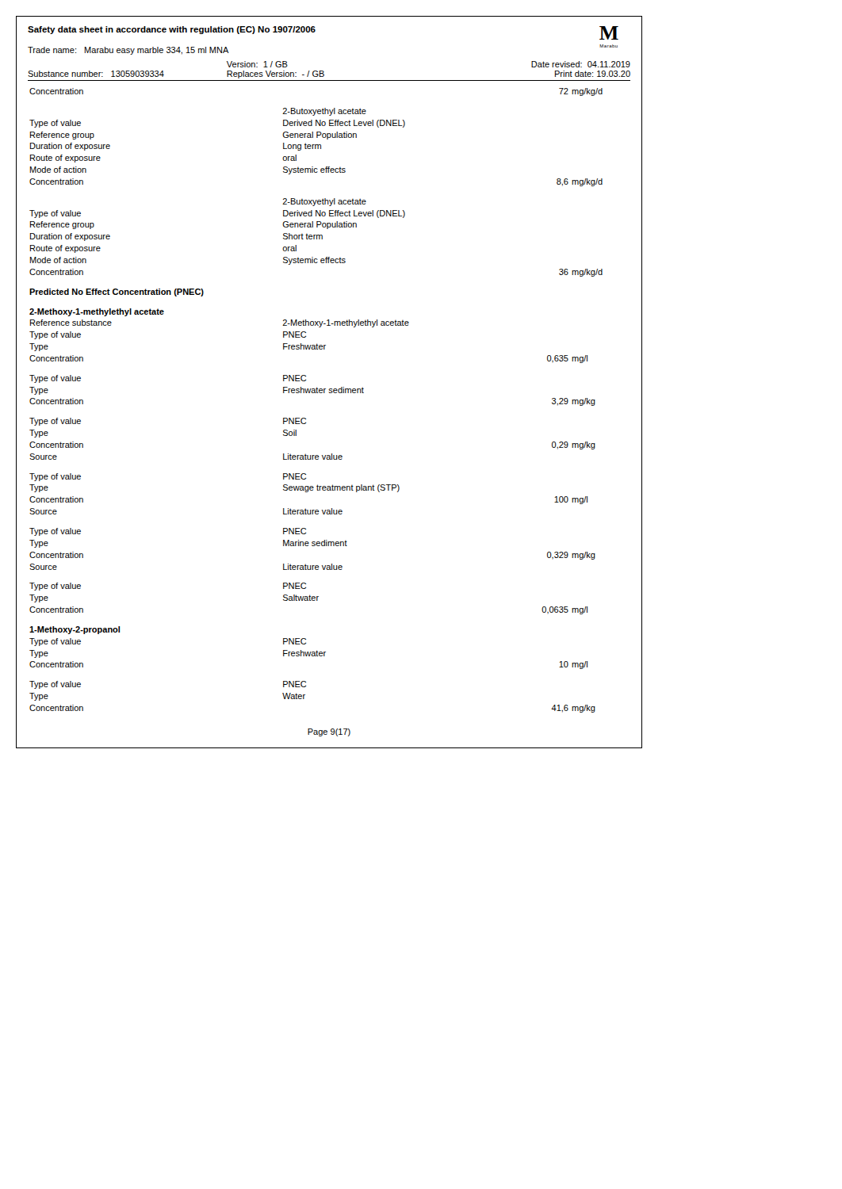M
Marabu
Safety data sheet in accordance with regulation (EC) No 1907/2006
Trade name: Marabu easy marble 334, 15 ml MNA
| | Version: 1 / GB | Date revised: 04.11.2019 |
| Substance number: 13059039334 | Replaces Version: - / GB | Print date: 19.03.20 |
| Concentration | | 72 | mg/kg/d |
| | 2-Butoxyethyl acetate | | |
| Type of value | Derived No Effect Level (DNEL) | | |
| Reference group | General Population | | |
| Duration of exposure | Long term | | |
| Route of exposure | oral | | |
| Mode of action | Systemic effects | | |
| Concentration | | 8,6 | mg/kg/d |
| | 2-Butoxyethyl acetate | | |
| Type of value | Derived No Effect Level (DNEL) | | |
| Reference group | General Population | | |
| Duration of exposure | Short term | | |
| Route of exposure | oral | | |
| Mode of action | Systemic effects | | |
| Concentration | | 36 | mg/kg/d |
| Predicted No Effect Concentration (PNEC) |
| 2-Methoxy-1-methylethyl acetate |
| Reference substance | 2-Methoxy-1-methylethyl acetate | | |
| Type of value | PNEC | | |
| Type | Freshwater | | |
| Concentration | | 0,635 | mg/l |
| Type of value | PNEC | | |
| Type | Freshwater sediment | | |
| Concentration | | 3,29 | mg/kg |
| Type of value | PNEC | | |
| Type | Soil | | |
| Concentration | | 0,29 | mg/kg |
| Source | Literature value | | |
| Type of value | PNEC | | |
| Type | Sewage treatment plant (STP) | | |
| Concentration | | 100 | mg/l |
| Source | Literature value | | |
| Type of value | PNEC | | |
| Type | Marine sediment | | |
| Concentration | | 0,329 | mg/kg |
| Source | Literature value | | |
| Type of value | PNEC | | |
| Type | Saltwater | | |
| Concentration | | 0,0635 | mg/l |
| 1-Methoxy-2-propanol |
| Type of value | PNEC | | |
| Type | Freshwater | | |
| Concentration | | 10 | mg/l |
| Type of value | PNEC | | |
| Type | Water | | |
| Concentration | | 41,6 | mg/kg |
Page 9(17)